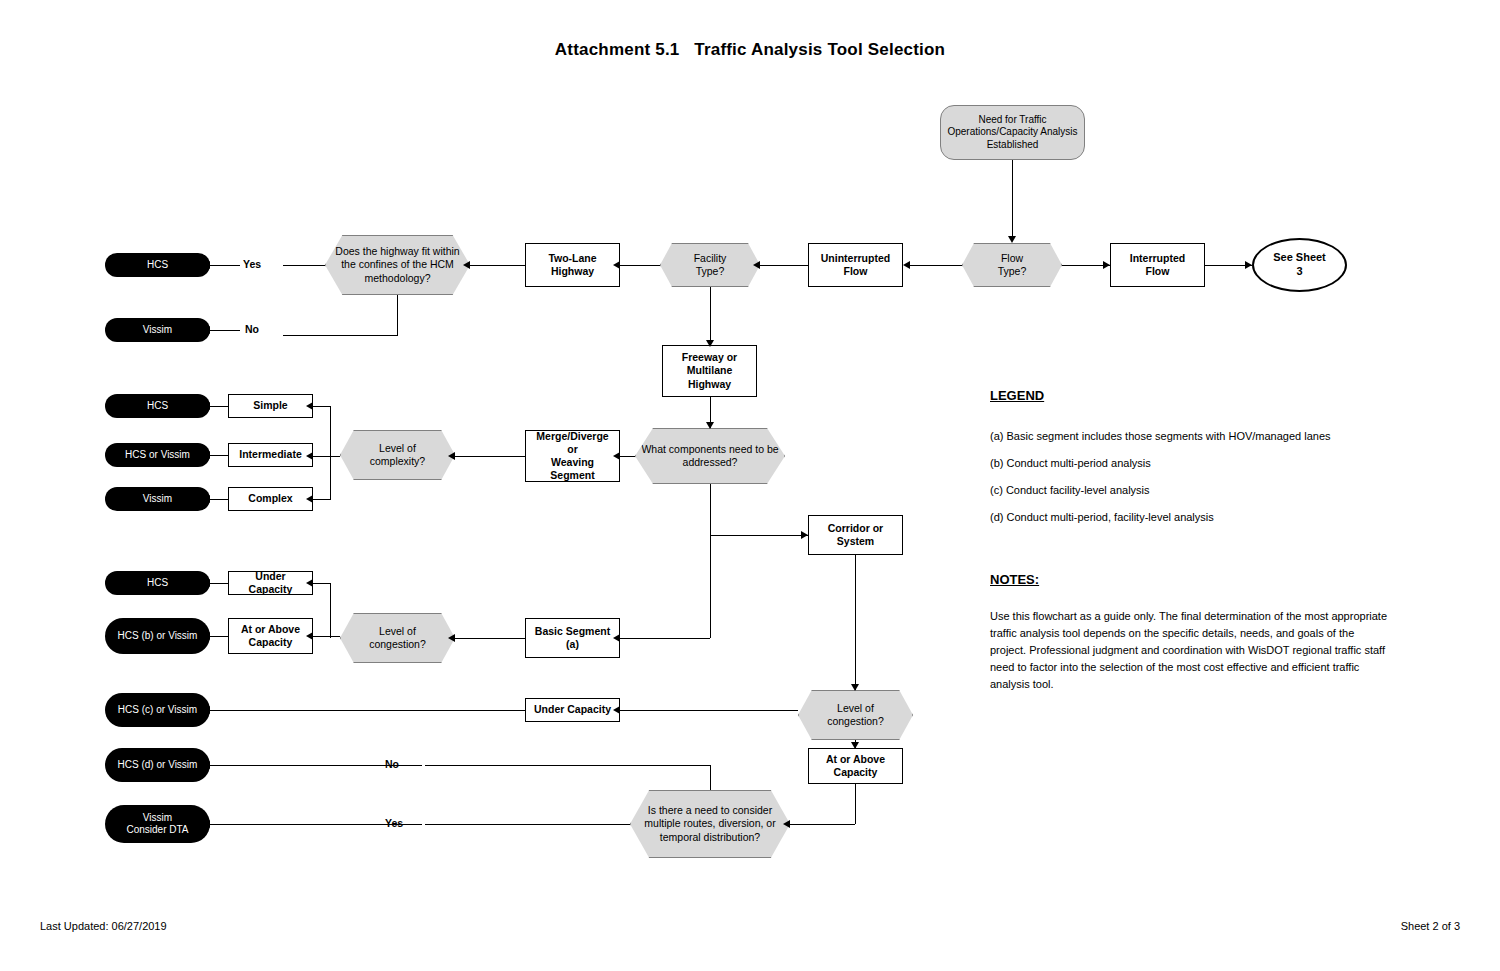Attachment 5.1 Traffic Analysis Tool Selection
Need for Traffic Operations/Capacity Analysis Established
Flow
Type?
Interrupted
Flow
See Sheet
3
Uninterrupted
Flow
Facility
Type?
Two-Lane
Highway
Does the highway fit within the confines of the HCM methodology?
Yes
HCS
No
Vissim
Freeway or
Multilane
Highway
What components need to be addressed?
Merge/Diverge or
Weaving
Segment
Level of
complexity?
Simple
Intermediate
Complex
HCS
HCS or Vissim
Vissim
Corridor or
System
Basic Segment
(a)
Level of
congestion?
Under Capacity
At or Above
Capacity
HCS
HCS (b) or Vissim
Level of
congestion?
Under Capacity
HCS (c) or Vissim
At or Above
Capacity
Is there a need to consider multiple routes, diversion, or temporal distribution?
No
HCS (d) or Vissim
Yes
Vissim
Consider DTA
LEGEND
(a) Basic segment includes those segments with HOV/managed lanes
(b) Conduct multi-period analysis
(c) Conduct facility-level analysis
(d) Conduct multi-period, facility-level analysis
NOTES:
Use this flowchart as a guide only. The final determination of the most appropriate traffic analysis tool depends on the specific details, needs, and goals of the project. Professional judgment and coordination with WisDOT regional traffic staff need to factor into the selection of the most cost effective and efficient traffic analysis tool.
Last Updated: 06/27/2019
Sheet 2 of 3